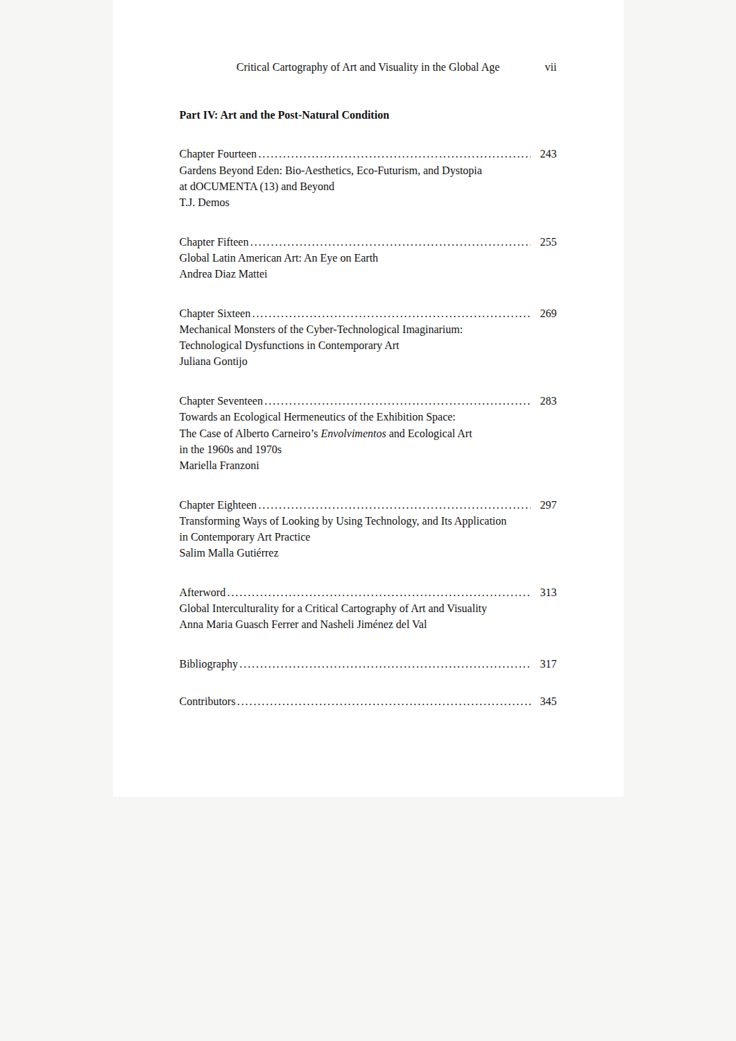Critical Cartography of Art and Visuality in the Global Age vii
Part IV: Art and the Post-Natural Condition
Chapter Fourteen ................................................................................................................................. 243
Gardens Beyond Eden: Bio-Aesthetics, Eco-Futurism, and Dystopia
at dOCUMENTA (13) and Beyond T.J. Demos
Chapter Fifteen ................................................................................................................................. 255
Global Latin American Art: An Eye on Earth Andrea Diaz Mattei
Chapter Sixteen ................................................................................................................................. 269
Mechanical Monsters of the Cyber-Technological Imaginarium:
Technological Dysfunctions in Contemporary Art Juliana Gontijo
Chapter Seventeen ................................................................................................................................. 283
Towards an Ecological Hermeneutics of the Exhibition Space:
The Case of Alberto Carneiro’s Envolvimentos and Ecological Art
in the 1960s and 1970s Mariella Franzoni
Chapter Eighteen ................................................................................................................................. 297
Transforming Ways of Looking by Using Technology, and Its Application
in Contemporary Art Practice Salim Malla Gutiérrez
Afterword ................................................................................................................................. 313
Global Interculturality for a Critical Cartography of Art and Visuality Anna Maria Guasch Ferrer and Nasheli Jiménez del Val
Bibliography ................................................................................................................................. 317
Contributors ................................................................................................................................. 345